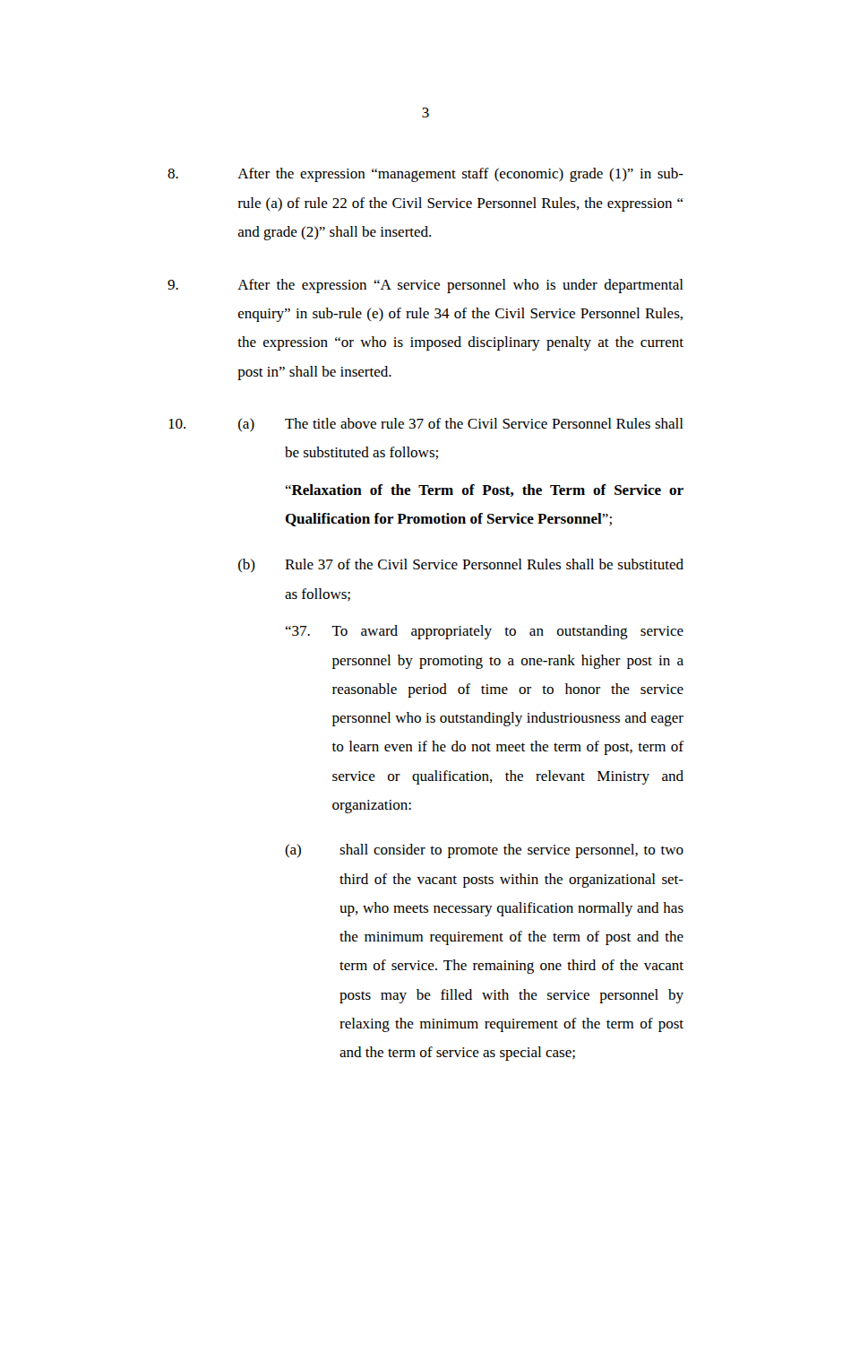3
8.
After the expression “management staff (economic) grade (1)” in sub-rule (a) of rule 22 of the Civil Service Personnel Rules, the expression “ and grade (2)” shall be inserted.
9.
After the expression “A service personnel who is under departmental enquiry” in sub-rule (e) of rule 34 of the Civil Service Personnel Rules, the expression “or who is imposed disciplinary penalty at the current post in” shall be inserted.
10.
(a)
The title above rule 37 of the Civil Service Personnel Rules shall be substituted as follows;
“Relaxation of the Term of Post, the Term of Service or Qualification for Promotion of Service Personnel”;
(b)
Rule 37 of the Civil Service Personnel Rules shall be substituted as follows;
“37.
To award appropriately to an outstanding service personnel by promoting to a one-rank higher post in a reasonable period of time or to honor the service personnel who is outstandingly industriousness and eager to learn even if he do not meet the term of post, term of service or qualification, the relevant Ministry and organization:
(a)
shall consider to promote the service personnel, to two third of the vacant posts within the organizational set-up, who meets necessary qualification normally and has the minimum requirement of the term of post and the term of service. The remaining one third of the vacant posts may be filled with the service personnel by relaxing the minimum requirement of the term of post and the term of service as special case;